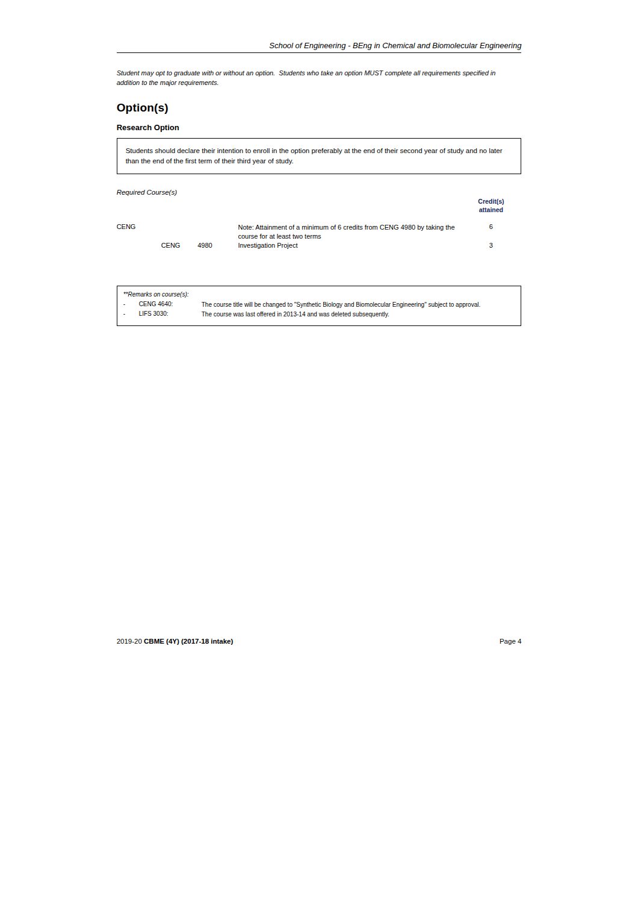School of Engineering - BEng in Chemical and Biomolecular Engineering
Student may opt to graduate with or without an option. Students who take an option MUST complete all requirements specified in addition to the major requirements.
Option(s)
Research Option
Students should declare their intention to enroll in the option preferably at the end of their second year of study and no later than the end of the first term of their third year of study.
Required Course(s)
| | | | | Credit(s) attained |
| --- | --- | --- | --- | --- |
| CENG | | | Note: Attainment of a minimum of 6 credits from CENG 4980 by taking the course for at least two terms | 6 |
| | CENG | 4980 | Investigation Project | 3 |
**Remarks on course(s):
| - | CENG 4640: | The course title will be changed to "Synthetic Biology and Biomolecular Engineering" subject to approval. |
| - | LIFS 3030: | The course was last offered in 2013-14 and was deleted subsequently. |
2019-20 CBME (4Y) (2017-18 intake)
Page 4